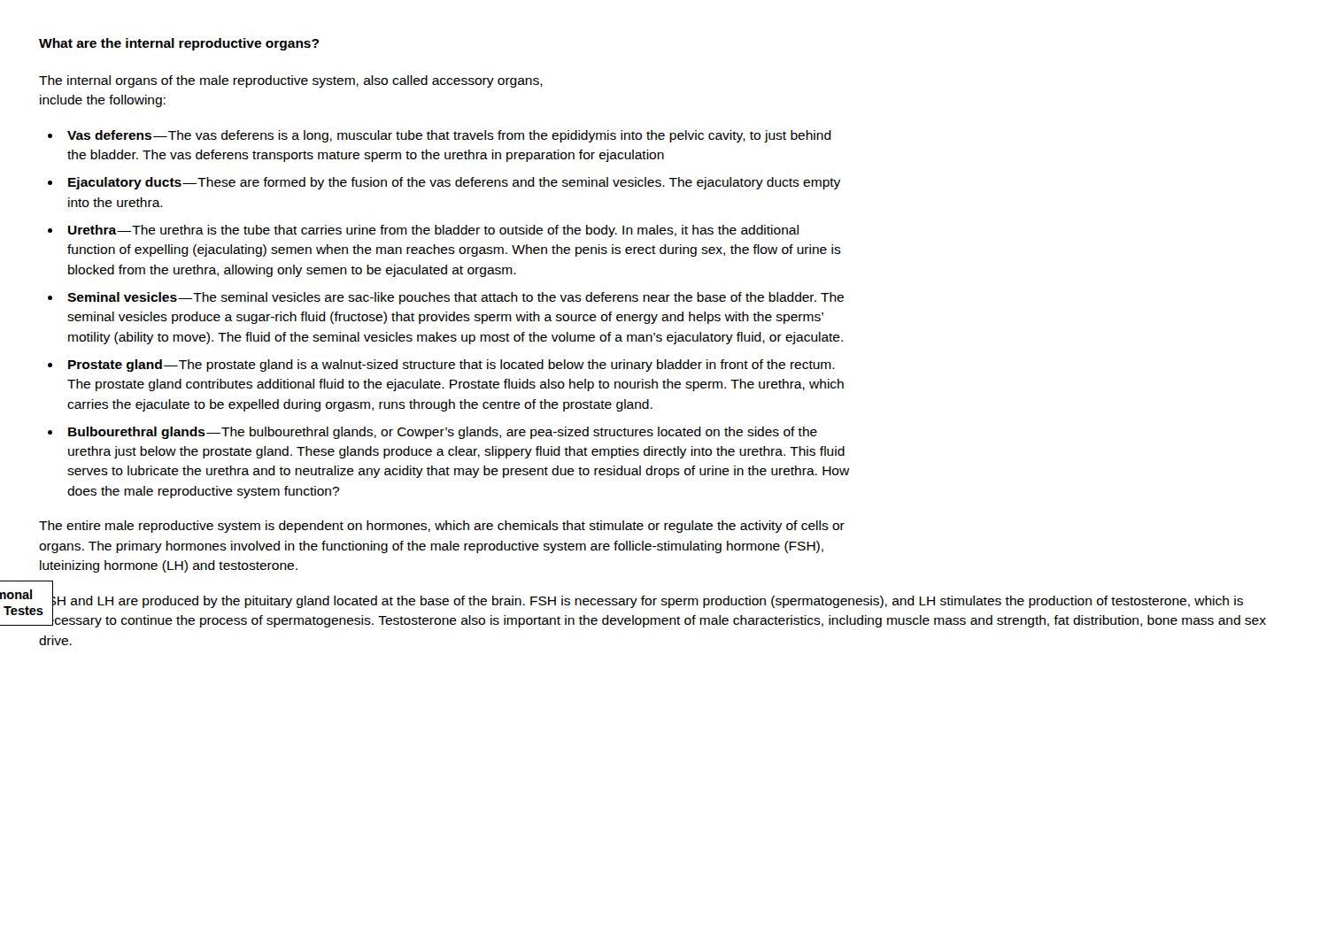What are the internal reproductive organs?
The internal organs of the male reproductive system, also called accessory organs,
include the following:
Vas deferens — The vas deferens is a long, muscular tube that travels from the epididymis into the pelvic cavity, to just behind the bladder. The vas deferens transports mature sperm to the urethra in preparation for ejaculation
Ejaculatory ducts — These are formed by the fusion of the vas deferens and the seminal vesicles. The ejaculatory ducts empty into the urethra.
Urethra — The urethra is the tube that carries urine from the bladder to outside of the body. In males, it has the additional function of expelling (ejaculating) semen when the man reaches orgasm. When the penis is erect during sex, the flow of urine is blocked from the urethra, allowing only semen to be ejaculated at orgasm.
Seminal vesicles — The seminal vesicles are sac-like pouches that attach to the vas deferens near the base of the bladder. The seminal vesicles produce a sugar-rich fluid (fructose) that provides sperm with a source of energy and helps with the sperms’ motility (ability to move). The fluid of the seminal vesicles makes up most of the volume of a man’s ejaculatory fluid, or ejaculate.
Prostate gland — The prostate gland is a walnut-sized structure that is located below the urinary bladder in front of the rectum. The prostate gland contributes additional fluid to the ejaculate. Prostate fluids also help to nourish the sperm. The urethra, which carries the ejaculate to be expelled during orgasm, runs through the centre of the prostate gland.
Bulbourethral glands — The bulbourethral glands, or Cowper’s glands, are pea-sized structures located on the sides of the urethra just below the prostate gland. These glands produce a clear, slippery fluid that empties directly into the urethra. This fluid serves to lubricate the urethra and to neutralize any acidity that may be present due to residual drops of urine in the urethra. How does the male reproductive system function?
The entire male reproductive system is dependent on hormones, which are chemicals that stimulate or regulate the activity of cells or organs. The primary hormones involved in the functioning of the male reproductive system are follicle-stimulating hormone (FSH), luteinizing hormone (LH) and testosterone.
FSH and LH are produced by the pituitary gland located at the base of the brain. FSH is necessary for sperm production (spermatogenesis), and LH stimulates the production of testosterone, which is necessary to continue the process of spermatogenesis. Testosterone also is important in the development of male characteristics, including muscle mass and strength, fat distribution, bone mass and sex drive.
Figure 4 Hormonal
Control of the Testes